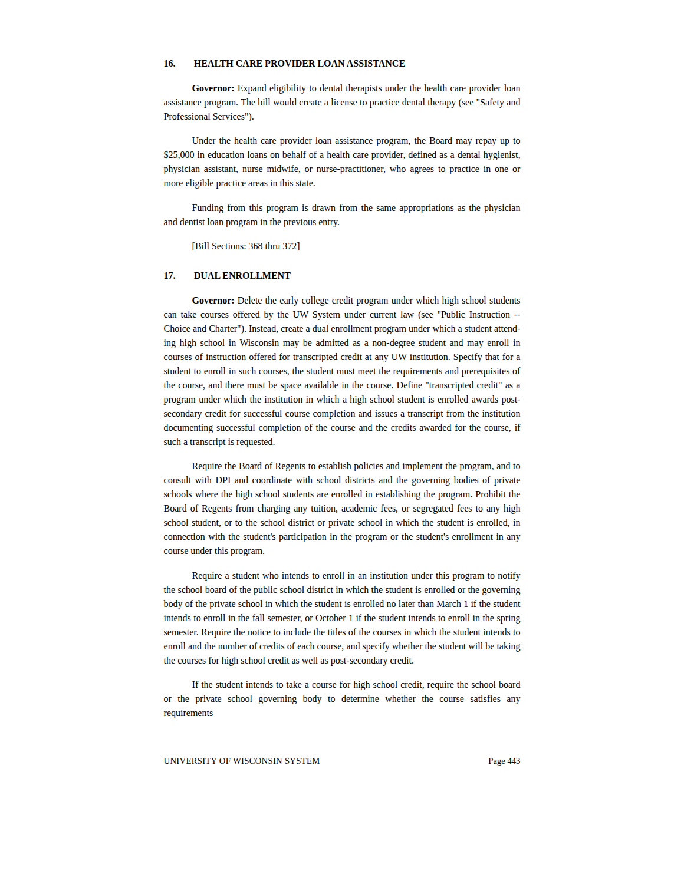16. Health Care Provider Loan Assistance
Governor: Expand eligibility to dental therapists under the health care provider loan assistance program. The bill would create a license to practice dental therapy (see "Safety and Professional Services").
Under the health care provider loan assistance program, the Board may repay up to $25,000 in education loans on behalf of a health care provider, defined as a dental hygienist, physician assistant, nurse midwife, or nurse-practitioner, who agrees to practice in one or more eligible practice areas in this state.
Funding from this program is drawn from the same appropriations as the physician and dentist loan program in the previous entry.
[Bill Sections: 368 thru 372]
17. Dual Enrollment
Governor: Delete the early college credit program under which high school students can take courses offered by the UW System under current law (see "Public Instruction -- Choice and Charter"). Instead, create a dual enrollment program under which a student attending high school in Wisconsin may be admitted as a non-degree student and may enroll in courses of instruction offered for transcripted credit at any UW institution. Specify that for a student to enroll in such courses, the student must meet the requirements and prerequisites of the course, and there must be space available in the course. Define "transcripted credit" as a program under which the institution in which a high school student is enrolled awards postsecondary credit for successful course completion and issues a transcript from the institution documenting successful completion of the course and the credits awarded for the course, if such a transcript is requested.
Require the Board of Regents to establish policies and implement the program, and to consult with DPI and coordinate with school districts and the governing bodies of private schools where the high school students are enrolled in establishing the program. Prohibit the Board of Regents from charging any tuition, academic fees, or segregated fees to any high school student, or to the school district or private school in which the student is enrolled, in connection with the student's participation in the program or the student's enrollment in any course under this program.
Require a student who intends to enroll in an institution under this program to notify the school board of the public school district in which the student is enrolled or the governing body of the private school in which the student is enrolled no later than March 1 if the student intends to enroll in the fall semester, or October 1 if the student intends to enroll in the spring semester. Require the notice to include the titles of the courses in which the student intends to enroll and the number of credits of each course, and specify whether the student will be taking the courses for high school credit as well as post-secondary credit.
If the student intends to take a course for high school credit, require the school board or the private school governing body to determine whether the course satisfies any requirements
University of Wisconsin System Page 443